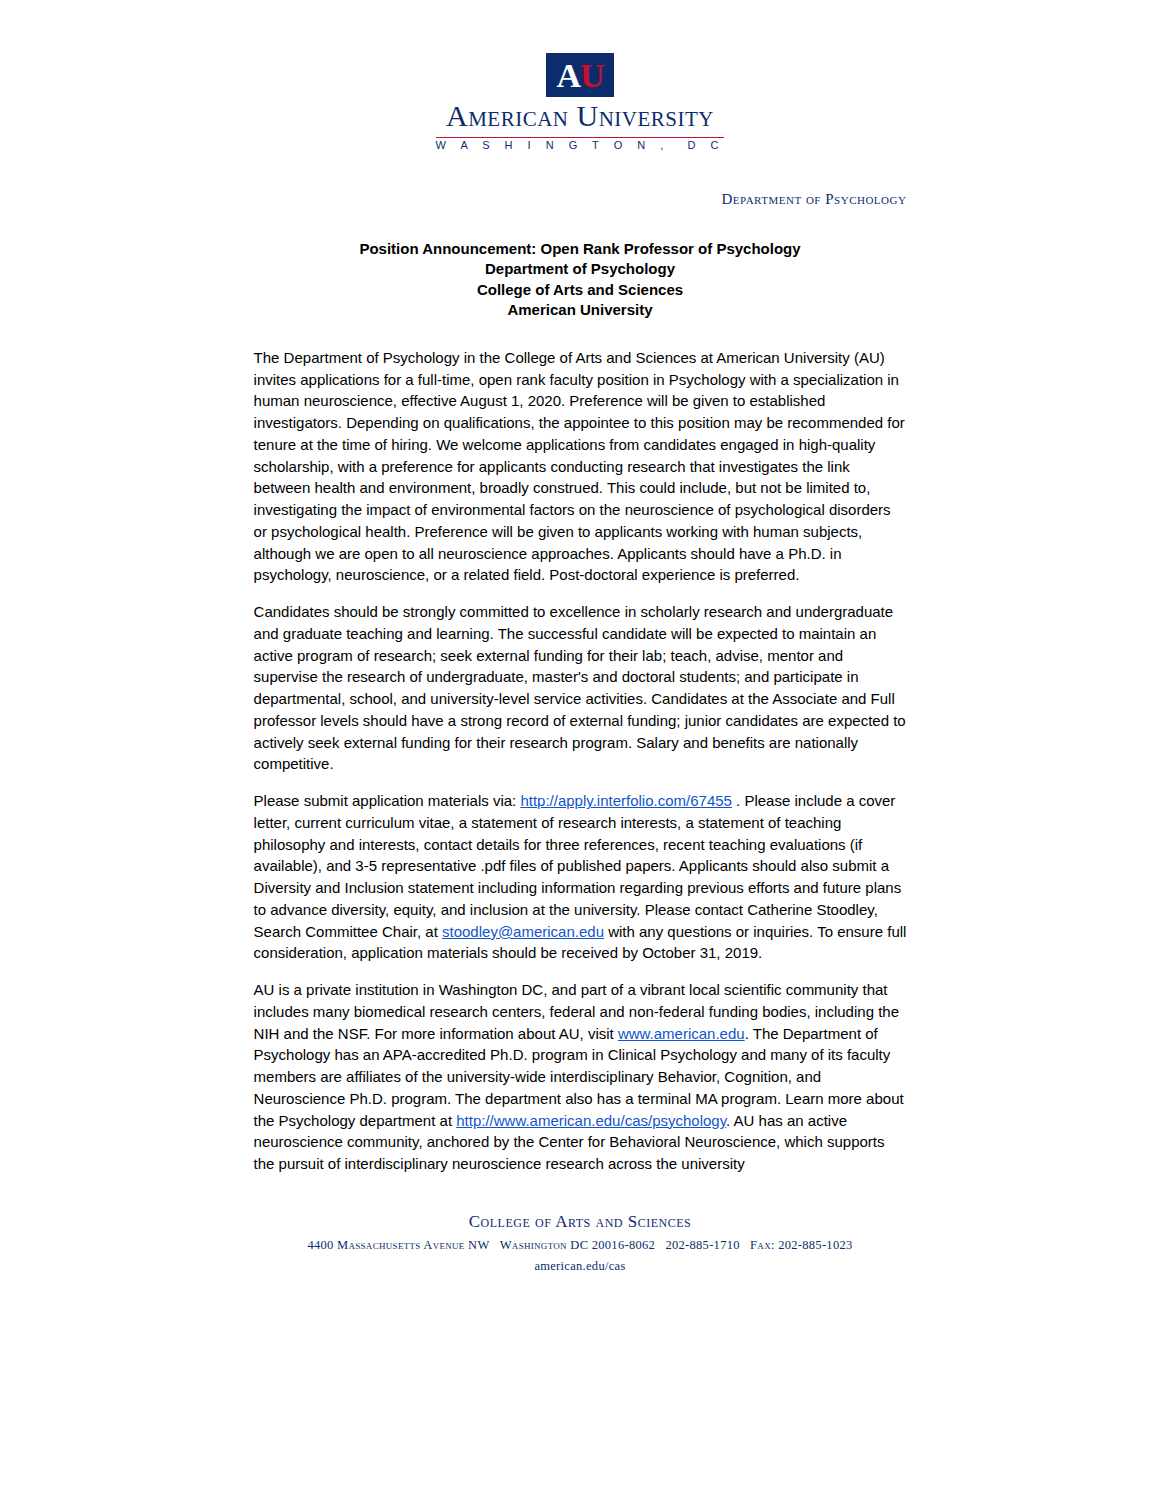AU
American University
W A S H I N G T O N , D C
Department of Psychology
Position Announcement: Open Rank Professor of Psychology
Department of Psychology
College of Arts and Sciences
American University
The Department of Psychology in the College of Arts and Sciences at American University (AU) invites applications for a full-time, open rank faculty position in Psychology with a specialization in human neuroscience, effective August 1, 2020. Preference will be given to established investigators. Depending on qualifications, the appointee to this position may be recommended for tenure at the time of hiring. We welcome applications from candidates engaged in high-quality scholarship, with a preference for applicants conducting research that investigates the link between health and environment, broadly construed. This could include, but not be limited to, investigating the impact of environmental factors on the neuroscience of psychological disorders or psychological health. Preference will be given to applicants working with human subjects, although we are open to all neuroscience approaches. Applicants should have a Ph.D. in psychology, neuroscience, or a related field. Post-doctoral experience is preferred.
Candidates should be strongly committed to excellence in scholarly research and undergraduate and graduate teaching and learning. The successful candidate will be expected to maintain an active program of research; seek external funding for their lab; teach, advise, mentor and supervise the research of undergraduate, master's and doctoral students; and participate in departmental, school, and university-level service activities. Candidates at the Associate and Full professor levels should have a strong record of external funding; junior candidates are expected to actively seek external funding for their research program. Salary and benefits are nationally competitive.
Please submit application materials via: http://apply.interfolio.com/67455 . Please include a cover letter, current curriculum vitae, a statement of research interests, a statement of teaching philosophy and interests, contact details for three references, recent teaching evaluations (if available), and 3-5 representative .pdf files of published papers. Applicants should also submit a Diversity and Inclusion statement including information regarding previous efforts and future plans to advance diversity, equity, and inclusion at the university. Please contact Catherine Stoodley, Search Committee Chair, at stoodley@american.edu with any questions or inquiries. To ensure full consideration, application materials should be received by October 31, 2019.
AU is a private institution in Washington DC, and part of a vibrant local scientific community that includes many biomedical research centers, federal and non-federal funding bodies, including the NIH and the NSF. For more information about AU, visit www.american.edu. The Department of Psychology has an APA-accredited Ph.D. program in Clinical Psychology and many of its faculty members are affiliates of the university-wide interdisciplinary Behavior, Cognition, and Neuroscience Ph.D. program. The department also has a terminal MA program. Learn more about the Psychology department at http://www.american.edu/cas/psychology. AU has an active neuroscience community, anchored by the Center for Behavioral Neuroscience, which supports the pursuit of interdisciplinary neuroscience research across the university
College of Arts and Sciences
4400 Massachusetts Avenue NW Washington DC 20016-8062 202-885-1710 Fax: 202-885-1023
american.edu/cas